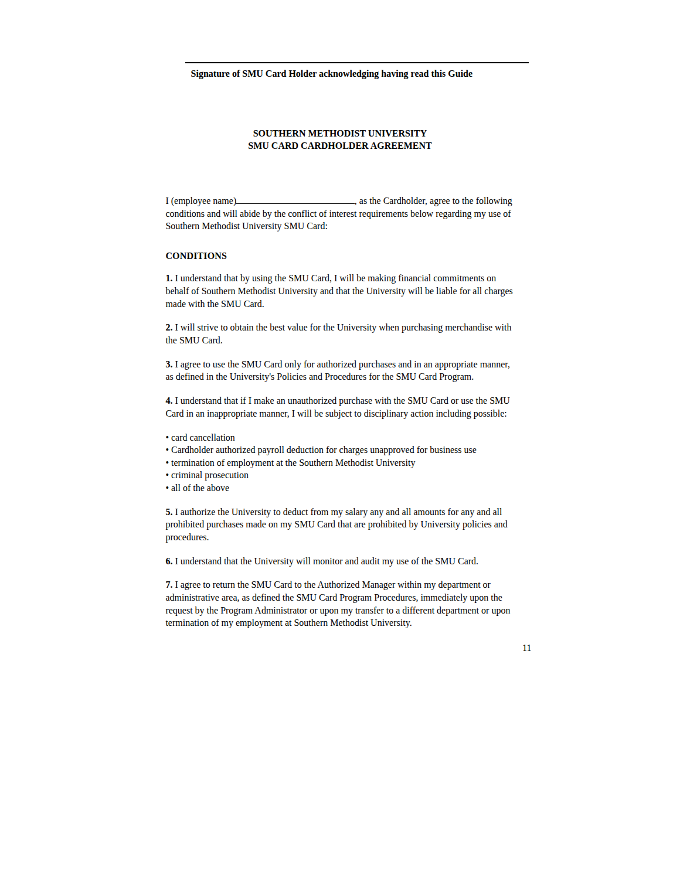Signature of SMU Card Holder acknowledging having read this Guide
SOUTHERN METHODIST UNIVERSITY
SMU CARD CARDHOLDER AGREEMENT
I (employee name) , as the Cardholder, agree to the following conditions and will abide by the conflict of interest requirements below regarding my use of Southern Methodist University SMU Card:
CONDITIONS
1. I understand that by using the SMU Card, I will be making financial commitments on behalf of Southern Methodist University and that the University will be liable for all charges made with the SMU Card.
2. I will strive to obtain the best value for the University when purchasing merchandise with the SMU Card.
3. I agree to use the SMU Card only for authorized purchases and in an appropriate manner, as defined in the University's Policies and Procedures for the SMU Card Program.
4. I understand that if I make an unauthorized purchase with the SMU Card or use the SMU Card in an inappropriate manner, I will be subject to disciplinary action including possible:
card cancellation
Cardholder authorized payroll deduction for charges unapproved for business use
termination of employment at the Southern Methodist University
criminal prosecution
all of the above
5. I authorize the University to deduct from my salary any and all amounts for any and all prohibited purchases made on my SMU Card that are prohibited by University policies and procedures.
6. I understand that the University will monitor and audit my use of the SMU Card.
7. I agree to return the SMU Card to the Authorized Manager within my department or administrative area, as defined the SMU Card Program Procedures, immediately upon the request by the Program Administrator or upon my transfer to a different department or upon termination of my employment at Southern Methodist University.
11